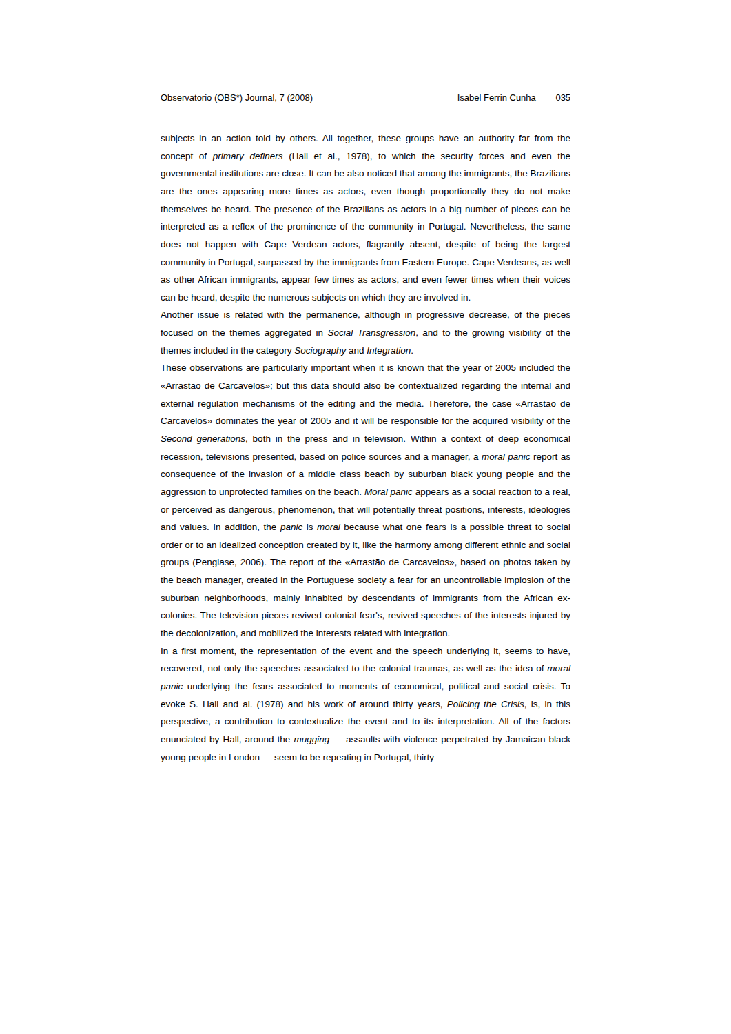Observatorio (OBS*) Journal, 7 (2008) Isabel Ferrin Cunha 035
subjects in an action told by others. All together, these groups have an authority far from the concept of primary definers (Hall et al., 1978), to which the security forces and even the governmental institutions are close. It can be also noticed that among the immigrants, the Brazilians are the ones appearing more times as actors, even though proportionally they do not make themselves be heard. The presence of the Brazilians as actors in a big number of pieces can be interpreted as a reflex of the prominence of the community in Portugal. Nevertheless, the same does not happen with Cape Verdean actors, flagrantly absent, despite of being the largest community in Portugal, surpassed by the immigrants from Eastern Europe. Cape Verdeans, as well as other African immigrants, appear few times as actors, and even fewer times when their voices can be heard, despite the numerous subjects on which they are involved in.
Another issue is related with the permanence, although in progressive decrease, of the pieces focused on the themes aggregated in Social Transgression, and to the growing visibility of the themes included in the category Sociography and Integration.
These observations are particularly important when it is known that the year of 2005 included the «Arrastão de Carcavelos»; but this data should also be contextualized regarding the internal and external regulation mechanisms of the editing and the media. Therefore, the case «Arrastão de Carcavelos» dominates the year of 2005 and it will be responsible for the acquired visibility of the Second generations, both in the press and in television. Within a context of deep economical recession, televisions presented, based on police sources and a manager, a moral panic report as consequence of the invasion of a middle class beach by suburban black young people and the aggression to unprotected families on the beach. Moral panic appears as a social reaction to a real, or perceived as dangerous, phenomenon, that will potentially threat positions, interests, ideologies and values. In addition, the panic is moral because what one fears is a possible threat to social order or to an idealized conception created by it, like the harmony among different ethnic and social groups (Penglase, 2006). The report of the «Arrastão de Carcavelos», based on photos taken by the beach manager, created in the Portuguese society a fear for an uncontrollable implosion of the suburban neighborhoods, mainly inhabited by descendants of immigrants from the African ex-colonies. The television pieces revived colonial fear's, revived speeches of the interests injured by the decolonization, and mobilized the interests related with integration.
In a first moment, the representation of the event and the speech underlying it, seems to have, recovered, not only the speeches associated to the colonial traumas, as well as the idea of moral panic underlying the fears associated to moments of economical, political and social crisis. To evoke S. Hall and al. (1978) and his work of around thirty years, Policing the Crisis, is, in this perspective, a contribution to contextualize the event and to its interpretation. All of the factors enunciated by Hall, around the mugging — assaults with violence perpetrated by Jamaican black young people in London — seem to be repeating in Portugal, thirty